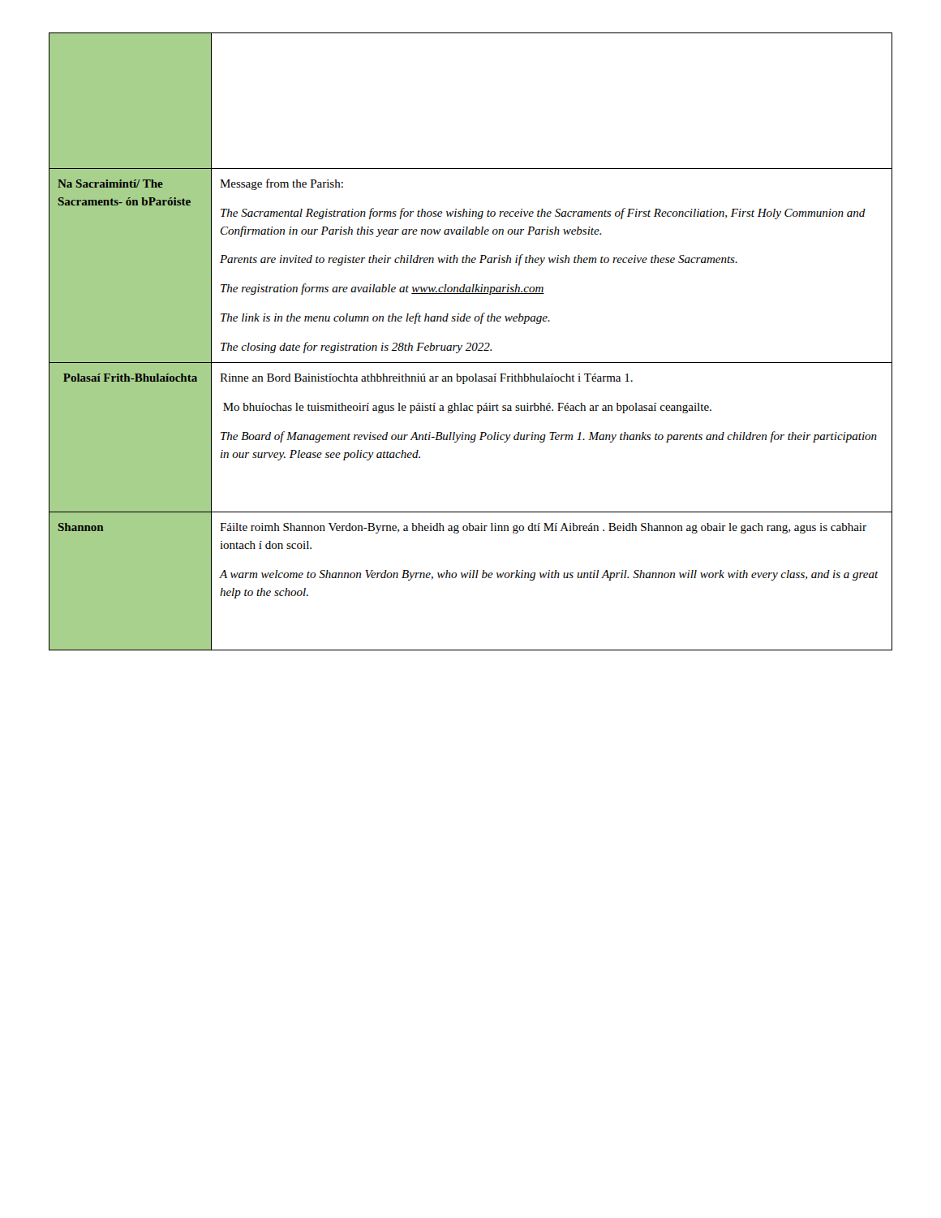| Na Sacraimintí/ The Sacraments- ón bParóiste | Message from the Parish: The Sacramental Registration forms for those wishing to receive the Sacraments of First Reconciliation, First Holy Communion and Confirmation in our Parish this year are now available on our Parish website. Parents are invited to register their children with the Parish if they wish them to receive these Sacraments. The registration forms are available at www.clondalkinparish.com The link is in the menu column on the left hand side of the webpage. The closing date for registration is 28th February 2022. |
| Polasaí Frith-Bhulaíochta | Rinne an Bord Bainistíochta athbhreithniú ar an bpolasaí Frithbhulaíocht i Téarma 1. Mo bhuíochas le tuismitheoirí agus le páistí a ghlac páirt sa suirbhé. Féach ar an bpolasaí ceangailte. The Board of Management revised our Anti-Bullying Policy during Term 1. Many thanks to parents and children for their participation in our survey. Please see policy attached. |
| Shannon | Fáilte roimh Shannon Verdon-Byrne, a bheidh ag obair linn go dtí Mí Aibreán . Beidh Shannon ag obair le gach rang, agus is cabhair iontach í don scoil. A warm welcome to Shannon Verdon Byrne, who will be working with us until April. Shannon will work with every class, and is a great help to the school. |